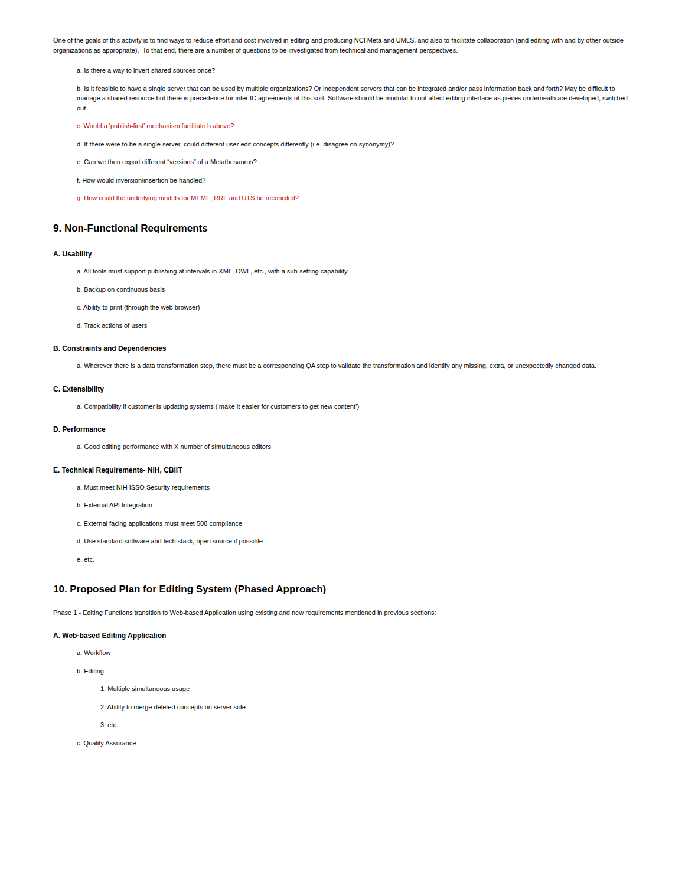One of the goals of this activity is to find ways to reduce effort and cost involved in editing and producing NCI Meta and UMLS, and also to facilitate collaboration (and editing with and by other outside organizations as appropriate). To that end, there are a number of questions to be investigated from technical and management perspectives.
a. Is there a way to invert shared sources once?
b. Is it feasible to have a single server that can be used by multiple organizations? Or independent servers that can be integrated and/or pass information back and forth? May be difficult to manage a shared resource but there is precedence for inter IC agreements of this sort. Software should be modular to not affect editing interface as pieces underneath are developed, switched out.
c. Would a 'publish-first' mechanism facilitate b above?
d. If there were to be a single server, could different user edit concepts differently (i.e. disagree on synonymy)?
e. Can we then export different “versions” of a Metathesaurus?
f. How would inversion/insertion be handled?
g. How could the underlying models for MEME, RRF and UTS be reconciled?
9. Non-Functional Requirements
A. Usability
a. All tools must support publishing at intervals in XML, OWL, etc., with a sub-setting capability
b. Backup on continuous basis
c. Ability to print (through the web browser)
d. Track actions of users
B. Constraints and Dependencies
a. Wherever there is a data transformation step, there must be a corresponding QA step to validate the transformation and identify any missing, extra, or unexpectedly changed data.
C. Extensibility
a. Compatibility if customer is updating systems (‘make it easier for customers to get new content’)
D. Performance
a. Good editing performance with X number of simultaneous editors
E. Technical Requirements- NIH, CBIIT
a. Must meet NIH ISSO Security requirements
b. External API Integration
c. External facing applications must meet 508 compliance
d. Use standard software and tech stack, open source if possible
e. etc.
10. Proposed Plan for Editing System (Phased Approach)
Phase 1 - Editing Functions transition to Web-based Application using existing and new requirements mentioned in previous sections:
A. Web-based Editing Application
a. Workflow
b. Editing
1. Multiple simultaneous usage
2. Ability to merge deleted concepts on server side
3. etc.
c. Quality Assurance